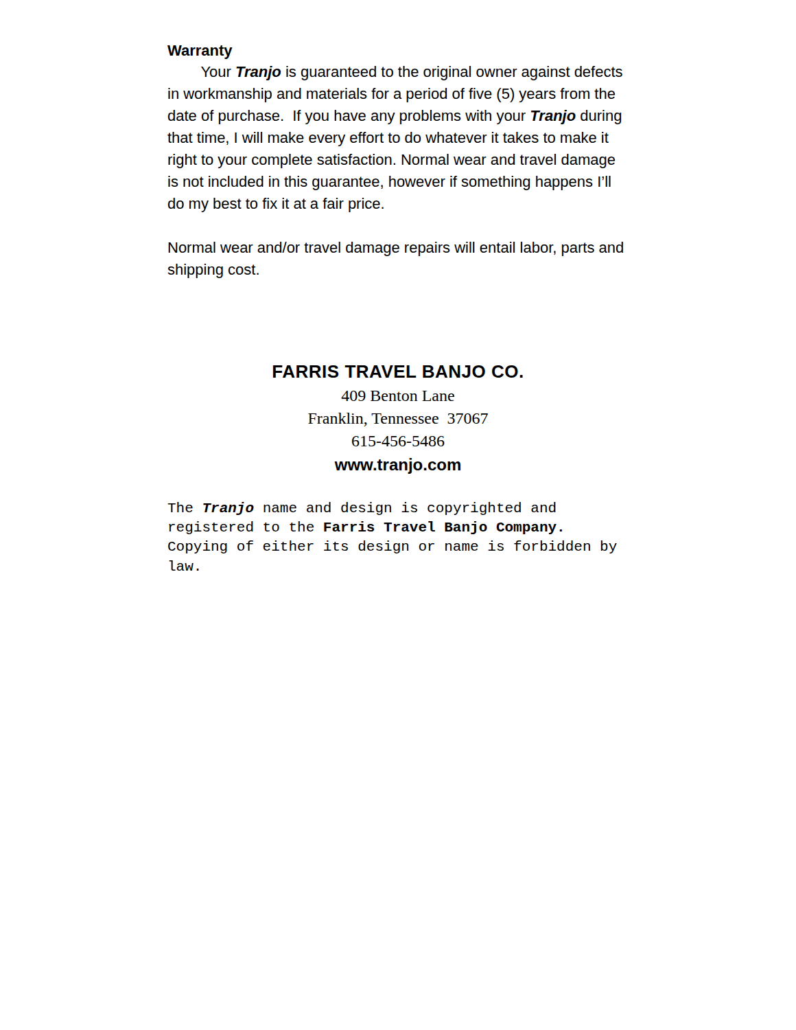Warranty
Your Tranjo is guaranteed to the original owner against defects in workmanship and materials for a period of five (5) years from the date of purchase. If you have any problems with your Tranjo during that time, I will make every effort to do whatever it takes to make it right to your complete satisfaction. Normal wear and travel damage is not included in this guarantee, however if something happens I’ll do my best to fix it at a fair price.
Normal wear and/or travel damage repairs will entail labor, parts and shipping cost.
FARRIS TRAVEL BANJO CO.
409 Benton Lane
Franklin, Tennessee 37067
615-456-5486
www.tranjo.com
The Tranjo name and design is copyrighted and registered to the Farris Travel Banjo Company. Copying of either its design or name is forbidden by law.